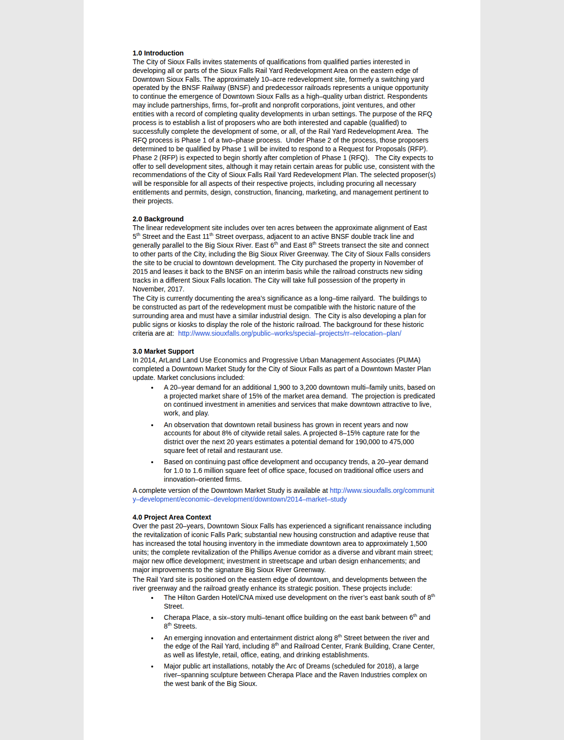1.0 Introduction
The City of Sioux Falls invites statements of qualifications from qualified parties interested in developing all or parts of the Sioux Falls Rail Yard Redevelopment Area on the eastern edge of Downtown Sioux Falls. The approximately 10–acre redevelopment site, formerly a switching yard operated by the BNSF Railway (BNSF) and predecessor railroads represents a unique opportunity to continue the emergence of Downtown Sioux Falls as a high–quality urban district. Respondents may include partnerships, firms, for–profit and nonprofit corporations, joint ventures, and other entities with a record of completing quality developments in urban settings. The purpose of the RFQ process is to establish a list of proposers who are both interested and capable (qualified) to successfully complete the development of some, or all, of the Rail Yard Redevelopment Area. The RFQ process is Phase 1 of a two–phase process. Under Phase 2 of the process, those proposers determined to be qualified by Phase 1 will be invited to respond to a Request for Proposals (RFP). Phase 2 (RFP) is expected to begin shortly after completion of Phase 1 (RFQ). The City expects to offer to sell development sites, although it may retain certain areas for public use, consistent with the recommendations of the City of Sioux Falls Rail Yard Redevelopment Plan. The selected proposer(s) will be responsible for all aspects of their respective projects, including procuring all necessary entitlements and permits, design, construction, financing, marketing, and management pertinent to their projects.
2.0 Background
The linear redevelopment site includes over ten acres between the approximate alignment of East 5th Street and the East 11th Street overpass, adjacent to an active BNSF double track line and generally parallel to the Big Sioux River. East 6th and East 8th Streets transect the site and connect to other parts of the City, including the Big Sioux River Greenway. The City of Sioux Falls considers the site to be crucial to downtown development. The City purchased the property in November of 2015 and leases it back to the BNSF on an interim basis while the railroad constructs new siding tracks in a different Sioux Falls location. The City will take full possession of the property in November, 2017.
The City is currently documenting the area’s significance as a long–time railyard. The buildings to be constructed as part of the redevelopment must be compatible with the historic nature of the surrounding area and must have a similar industrial design. The City is also developing a plan for public signs or kiosks to display the role of the historic railroad. The background for these historic criteria are at: http://www.siouxfalls.org/public–works/special–projects/rr–relocation–plan/
3.0 Market Support
In 2014, ArLand Land Use Economics and Progressive Urban Management Associates (PUMA) completed a Downtown Market Study for the City of Sioux Falls as part of a Downtown Master Plan update. Market conclusions included:
A 20–year demand for an additional 1,900 to 3,200 downtown multi–family units, based on a projected market share of 15% of the market area demand. The projection is predicated on continued investment in amenities and services that make downtown attractive to live, work, and play.
An observation that downtown retail business has grown in recent years and now accounts for about 8% of citywide retail sales. A projected 8–15% capture rate for the district over the next 20 years estimates a potential demand for 190,000 to 475,000 square feet of retail and restaurant use.
Based on continuing past office development and occupancy trends, a 20–year demand for 1.0 to 1.6 million square feet of office space, focused on traditional office users and innovation–oriented firms.
A complete version of the Downtown Market Study is available at http://www.siouxfalls.org/community–development/economic–development/downtown/2014–market–study
4.0 Project Area Context
Over the past 20–years, Downtown Sioux Falls has experienced a significant renaissance including the revitalization of iconic Falls Park; substantial new housing construction and adaptive reuse that has increased the total housing inventory in the immediate downtown area to approximately 1,500 units; the complete revitalization of the Phillips Avenue corridor as a diverse and vibrant main street; major new office development; investment in streetscape and urban design enhancements; and major improvements to the signature Big Sioux River Greenway.
The Rail Yard site is positioned on the eastern edge of downtown, and developments between the river greenway and the railroad greatly enhance its strategic position. These projects include:
The Hilton Garden Hotel/CNA mixed use development on the river’s east bank south of 8th Street.
Cherapa Place, a six–story multi–tenant office building on the east bank between 6th and 8th Streets.
An emerging innovation and entertainment district along 8th Street between the river and the edge of the Rail Yard, including 8th and Railroad Center, Frank Building, Crane Center, as well as lifestyle, retail, office, eating, and drinking establishments.
Major public art installations, notably the Arc of Dreams (scheduled for 2018), a large river–spanning sculpture between Cherapa Place and the Raven Industries complex on the west bank of the Big Sioux.